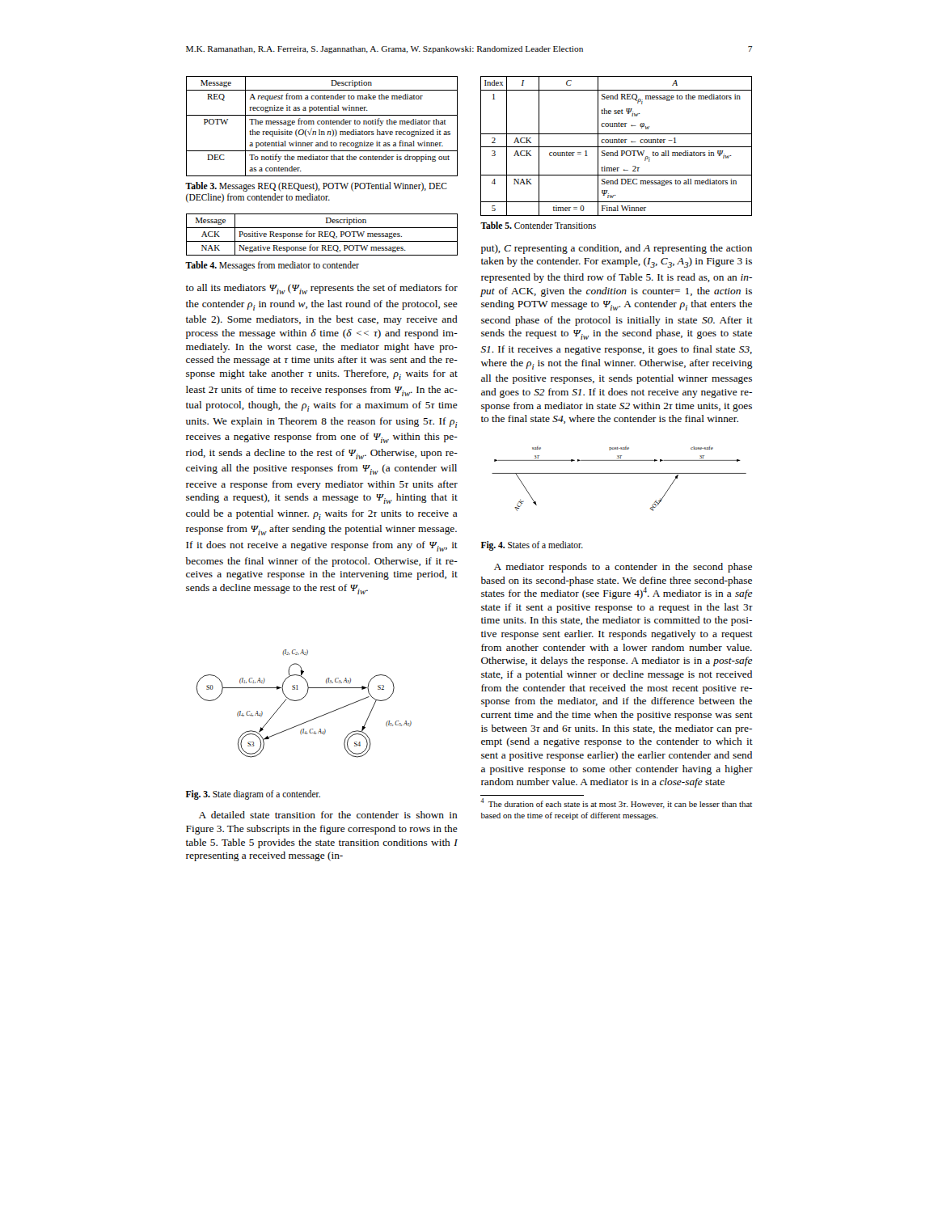M.K. Ramanathan, R.A. Ferreira, S. Jagannathan, A. Grama, W. Szpankowski: Randomized Leader Election
7
| Message | Description |
| --- | --- |
| REQ | A request from a contender to make the mediator recognize it as a potential winner. |
| POTW | The message from contender to notify the mediator that the requisite ( O (√ n ln n )) mediators have recognized it as a potential winner and to recognize it as a final winner. |
| DEC | To notify the mediator that the contender is dropping out as a contender. |
Table 3. Messages REQ (REQuest), POTW (POTential Winner), DEC (DECline) from contender to mediator.
| Message | Description |
| --- | --- |
| ACK | Positive Response for REQ, POTW messages. |
| NAK | Negative Response for REQ, POTW messages. |
Table 4. Messages from mediator to contender
to all its mediators Ψiw (Ψiw represents the set of mediators for the contender ρi in round w, the last round of the protocol, see table 2). Some mediators, in the best case, may receive and process the message within δ time (δ << τ) and respond immediately. In the worst case, the mediator might have processed the message at τ time units after it was sent and the response might take another τ units. Therefore, ρi waits for at least 2τ units of time to receive responses from Ψiw. In the actual protocol, though, the ρi waits for a maximum of 5τ time units. We explain in Theorem 8 the reason for using 5τ. If ρi receives a negative response from one of Ψiw within this period, it sends a decline to the rest of Ψiw. Otherwise, upon receiving all the positive responses from Ψiw (a contender will receive a response from every mediator within 5τ units after sending a request), it sends a message to Ψiw hinting that it could be a potential winner. ρi waits for 2τ units to receive a response from Ψiw after sending the potential winner message. If it does not receive a negative response from any of Ψiw, it becomes the final winner of the protocol. Otherwise, if it receives a negative response in the intervening time period, it sends a decline message to the rest of Ψiw.
S0 S1 S2 S3 S4 (I1, C1, A1) (I3, C3, A3) (I2, C2, A2) (I4, C4, A4) (I4, C4, A4) (I5, C5, A5)
Fig. 3. State diagram of a contender.
A detailed state transition for the contender is shown in Figure 3. The subscripts in the figure correspond to rows in the table 5. Table 5 provides the state transition conditions with I representing a received message (in-
| Index | I | C | A |
| --- | --- | --- | --- |
| 1 | | | Send REQ ρ i message to the mediators in the set Ψ iw . counter ← φ w |
| 2 | ACK | | counter ← counter −1 |
| 3 | ACK | counter = 1 | Send POTW ρ i to all mediators in Ψ iw . timer ← 2 τ |
| 4 | NAK | | Send DEC messages to all mediators in Ψ iw . |
| 5 | | timer = 0 | Final Winner |
Table 5. Contender Transitions
put), C representing a condition, and A representing the action taken by the contender. For example, (I3, C3, A3) in Figure 3 is represented by the third row of Table 5. It is read as, on an input of ACK, given the condition is counter= 1, the action is sending POTW message to Ψiw. A contender ρi that enters the second phase of the protocol is initially in state S0. After it sends the request to Ψiw in the second phase, it goes to state S1. If it receives a negative response, it goes to final state S3, where the ρi is not the final winner. Otherwise, after receiving all the positive responses, it sends potential winner messages and goes to S2 from S1. If it does not receive any negative response from a mediator in state S2 within 2τ time units, it goes to the final state S4, where the contender is the final winner.
safe post-safe close-safe 3𝜏 3𝜏 3𝜏 ACK POTW
Fig. 4. States of a mediator.
A mediator responds to a contender in the second phase based on its second-phase state. We define three second-phase states for the mediator (see Figure 4)4. A mediator is in a safe state if it sent a positive response to a request in the last 3τ time units. In this state, the mediator is committed to the positive response sent earlier. It responds negatively to a request from another contender with a lower random number value. Otherwise, it delays the response. A mediator is in a post-safe state, if a potential winner or decline message is not received from the contender that received the most recent positive response from the mediator, and if the difference between the current time and the time when the positive response was sent is between 3τ and 6τ units. In this state, the mediator can pre-empt (send a negative response to the contender to which it sent a positive response earlier) the earlier contender and send a positive response to some other contender having a higher random number value. A mediator is in a close-safe state
4 The duration of each state is at most 3τ. However, it can be lesser than that based on the time of receipt of different messages.